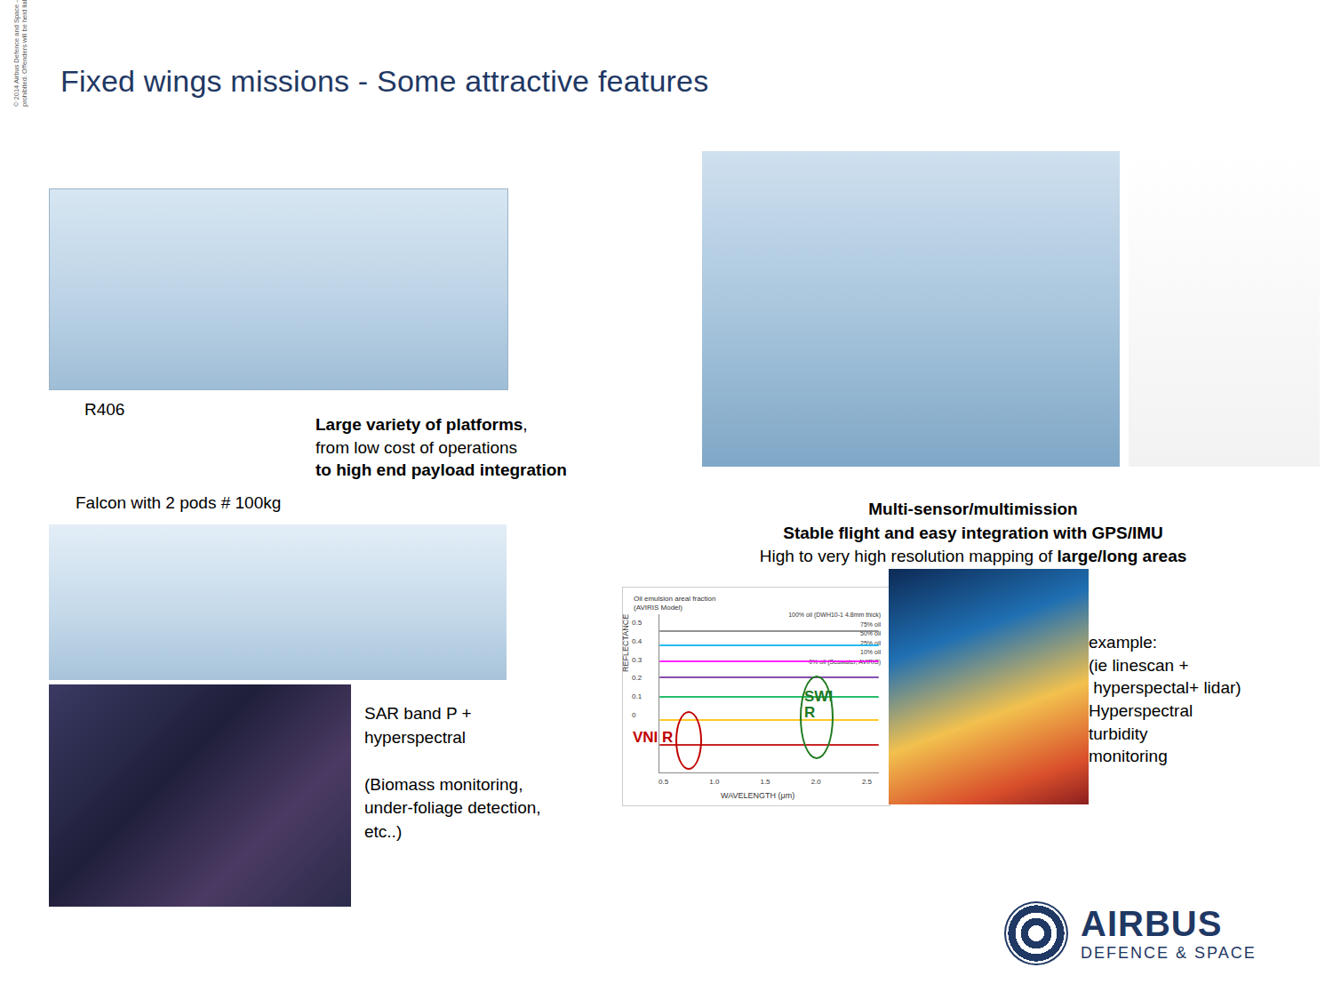Fixed wings missions - Some attractive features
© 2014 Airbus Defence and Space – All rights reserved. The reproduction, distribution and utilization of this document as well as the communication of its contents to others without express authorization is prohibited. Offenders will be held liable for the payment of damages. All rights reserved in the event of the grant of a patent, utility model or design.
R406
Large variety of platforms,
from low cost of operations
to high end payload integration
Falcon with 2 pods # 100kg
SAR band P +
hyperspectral
(Biomass monitoring,
under-foliage detection,
etc..)
Multi-sensor/multimission
Stable flight and easy integration with GPS/IMU
High to very high resolution mapping of large/long areas
Oil emulsion areal fraction
(AVIRIS Model)
100% oil (DWH10-1 4.8mm thick)
75% oil
50% oil
25% oil
10% oil
0% oil (Seawater, AVIRIS)
0.5
0.4
0.3
0.2
0.1
0
REFLECTANCE
0.51.01.52.02.5
WAVELENGTH (μm)
VNI R
SWI
R
example:
(ie linescan +
hyperspectal+ lidar)
Hyperspectral
turbidity
monitoring
AIRBUS
DEFENCE & SPACE